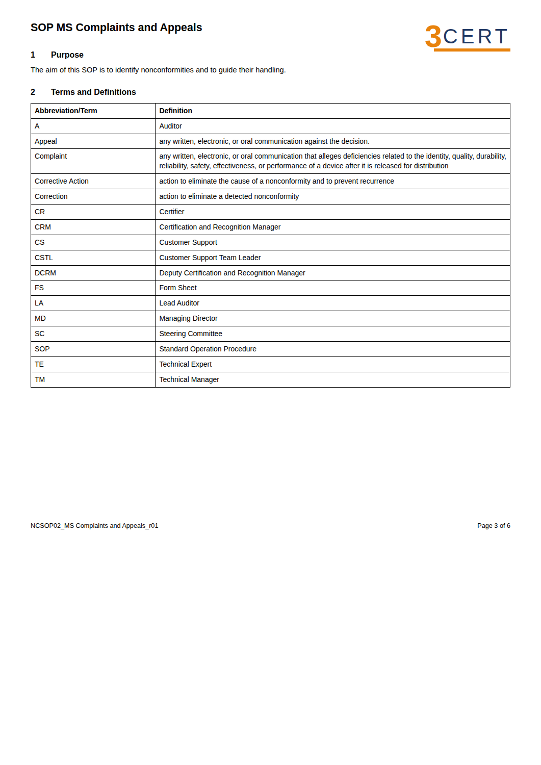3 CERT
SOP MS Complaints and Appeals
1 Purpose
The aim of this SOP is to identify nonconformities and to guide their handling.
2 Terms and Definitions
| Abbreviation/Term | Definition |
| --- | --- |
| A | Auditor |
| Appeal | any written, electronic, or oral communication against the decision. |
| Complaint | any written, electronic, or oral communication that alleges deficiencies related to the identity, quality, durability, reliability, safety, effectiveness, or performance of a device after it is released for distribution |
| Corrective Action | action to eliminate the cause of a nonconformity and to prevent recurrence |
| Correction | action to eliminate a detected nonconformity |
| CR | Certifier |
| CRM | Certification and Recognition Manager |
| CS | Customer Support |
| CSTL | Customer Support Team Leader |
| DCRM | Deputy Certification and Recognition Manager |
| FS | Form Sheet |
| LA | Lead Auditor |
| MD | Managing Director |
| SC | Steering Committee |
| SOP | Standard Operation Procedure |
| TE | Technical Expert |
| TM | Technical Manager |
NCSOP02_MS Complaints and Appeals_r01 Page 3 of 6